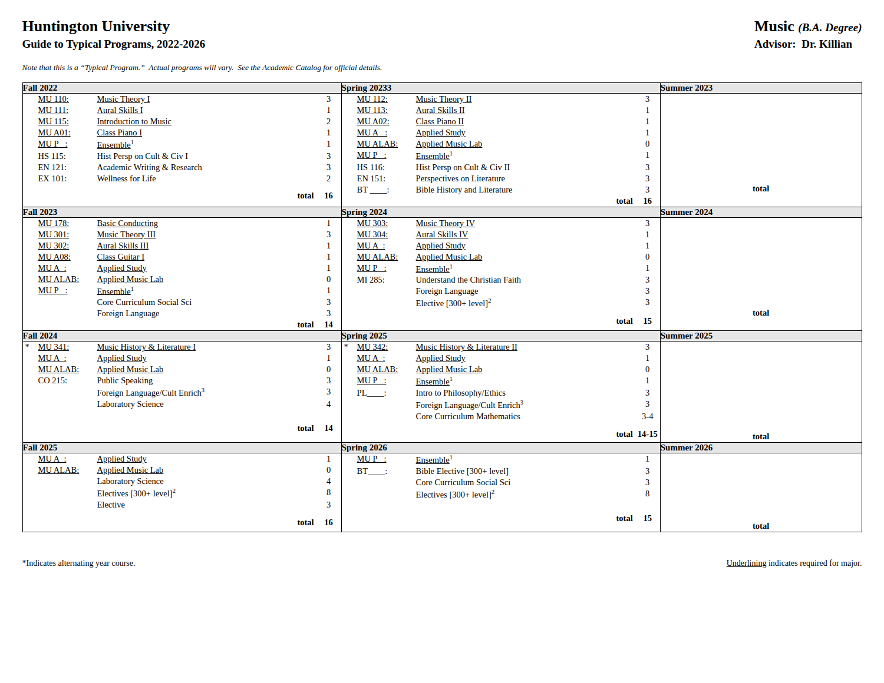Huntington University
Guide to Typical Programs, 2022-2026
Music (B.A. Degree)
Advisor: Dr. Killian
Note that this is a “Typical Program.” Actual programs will vary. See the Academic Catalog for official details.
| Fall 2022 | Spring 20233 | Summer 2023 |
| --- | --- | --- |
| / / MU 110: / Music Theory I / 3 / / / MU 111: / Aural Skills I / 1 / / / MU 115: / Introduction to Music / 2 / / / MU A01: / Class Piano I / 1 / / / MU P : / Ensemble 1 / 1 / / / HS 115: / Hist Persp on Cult & Civ I / 3 / / / EN 121: / Academic Writing & Research / 3 / / / EX 101: / Wellness for Life / 2 / / / / total / 16 / | / / MU 112: / Music Theory II / 3 / / / MU 113: / Aural Skills II / 1 / / / MU A02: / Class Piano II / 1 / / / MU A : / Applied Study / 1 / / / MU ALAB: / Applied Music Lab / 0 / / / MU P : / Ensemble 1 / 1 / / / HS 116: / Hist Persp on Cult & Civ II / 3 / / / EN 151: / Perspectives on Literature / 3 / / / BT ____: / Bible History and Literature / 3 / / / / total / 16 / | / total / |
| Fall 2023 | Spring 2024 | Summer 2024 |
| / / MU 178: / Basic Conducting / 1 / / / MU 301: / Music Theory III / 3 / / / MU 302: / Aural Skills III / 1 / / / MU A08: / Class Guitar I / 1 / / / MU A : / Applied Study / 1 / / / MU ALAB: / Applied Music Lab / 0 / / / MU P : / Ensemble 1 / 1 / / / / Core Curriculum Social Sci / 3 / / / / Foreign Language / 3 / / / / total / 14 / | / / MU 303: / Music Theory IV / 3 / / / MU 304: / Aural Skills IV / 1 / / / MU A : / Applied Study / 1 / / / MU ALAB: / Applied Music Lab / 0 / / / MU P : / Ensemble 1 / 1 / / / MI 285: / Understand the Christian Faith / 3 / / / / Foreign Language / 3 / / / / Elective [300+ level] 2 / 3 / / / / total / 15 / | / total / |
| Fall 2024 | Spring 2025 | Summer 2025 |
| / * / MU 341: / Music History & Literature I / 3 / / / MU A : / Applied Study / 1 / / / MU ALAB: / Applied Music Lab / 0 / / / CO 215: / Public Speaking / 3 / / / / Foreign Language/Cult Enrich 3 / 3 / / / / Laboratory Science / 4 / / / / total / 14 / | / * / MU 342: / Music History & Literature II / 3 / / / MU A : / Applied Study / 1 / / / MU ALAB: / Applied Music Lab / 0 / / / MU P : / Ensemble 1 / 1 / / / PL____: / Intro to Philosophy/Ethics / 3 / / / / Foreign Language/Cult Enrich 3 / 3 / / / / Core Curriculum Mathematics / 3-4 / / / / total / 14-15 / | / total / |
| Fall 2025 | Spring 2026 | Summer 2026 |
| / / MU A : / Applied Study / 1 / / / MU ALAB: / Applied Music Lab / 0 / / / / Laboratory Science / 4 / / / / Electives [300+ level] 2 / 8 / / / / Elective / 3 / / / / total / 16 / | / / MU P : / Ensemble 1 / 1 / / / BT____: / Bible Elective [300+ level] / 3 / / / / Core Curriculum Social Sci / 3 / / / / Electives [300+ level] 2 / 8 / / / / total / 15 / | / total / |
*Indicates alternating year course.
Underlining indicates required for major.